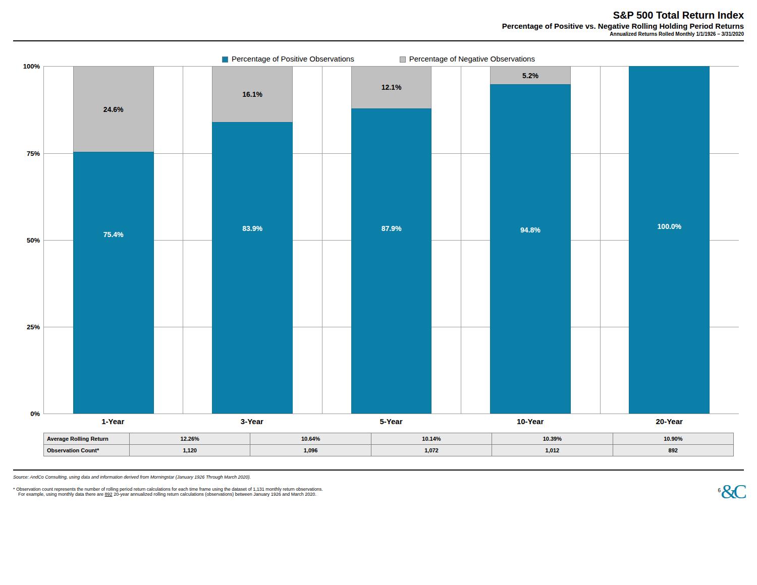S&P 500 Total Return Index
Percentage of Positive vs. Negative Rolling Holding Period Returns
Annualized Returns Rolled Monthly 1/1/1926 – 3/31/2020
Percentage of Positive Observations
Percentage of Negative Observations
100%
75%
50%
25%
0%
24.6%
75.4%
16.1%
83.9%
12.1%
87.9%
5.2%
94.8%
100.0%
1-Year
3-Year
5-Year
10-Year
20-Year
| Average Rolling Return | 12.26% | 10.64% | 10.14% | 10.39% | 10.90% |
| Observation Count* | 1,120 | 1,096 | 1,072 | 1,012 | 892 |
Source: AndCo Consulting, using data and information derived from Morningstar (January 1926 Through March 2020).
* Observation count represents the number of rolling period return calculations for each time frame using the dataset of 1,131 monthly return observations. For example, using monthly data there are 892 20-year annualized rolling return calculations (observations) between January 1926 and March 2020.
6
&C